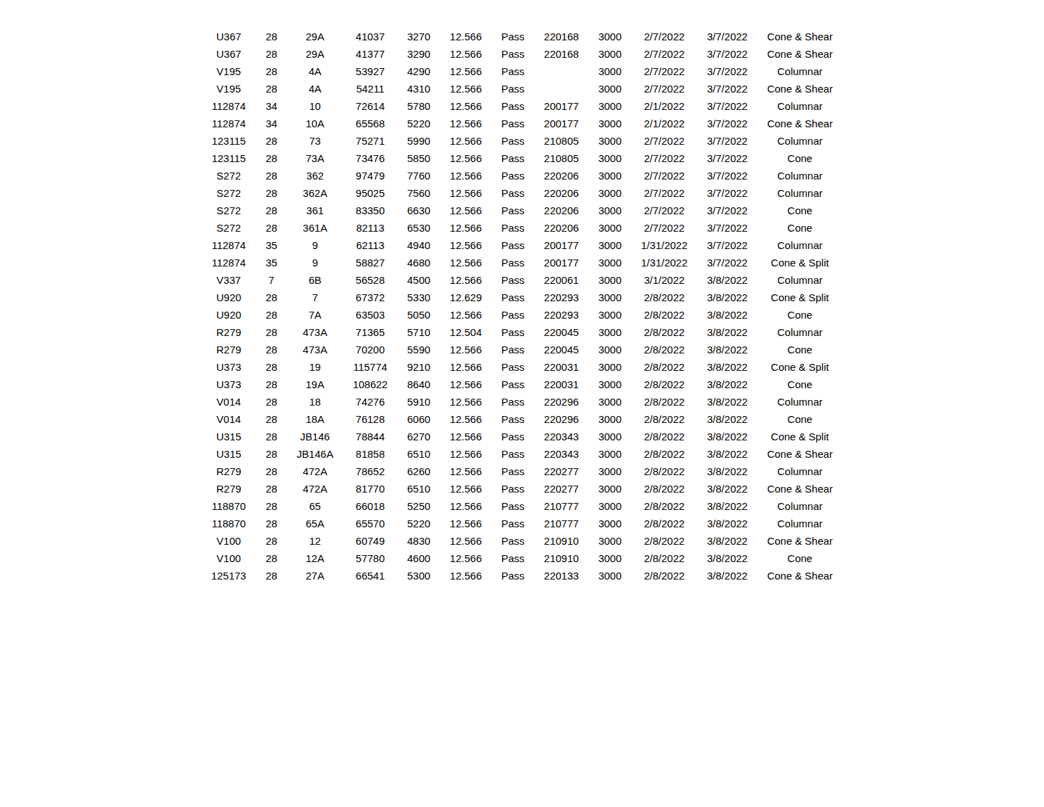| U367 | 28 | 29A | 41037 | 3270 | 12.566 | Pass | 220168 | 3000 | 2/7/2022 | 3/7/2022 | Cone & Shear |
| U367 | 28 | 29A | 41377 | 3290 | 12.566 | Pass | 220168 | 3000 | 2/7/2022 | 3/7/2022 | Cone & Shear |
| V195 | 28 | 4A | 53927 | 4290 | 12.566 | Pass | | 3000 | 2/7/2022 | 3/7/2022 | Columnar |
| V195 | 28 | 4A | 54211 | 4310 | 12.566 | Pass | | 3000 | 2/7/2022 | 3/7/2022 | Cone & Shear |
| 112874 | 34 | 10 | 72614 | 5780 | 12.566 | Pass | 200177 | 3000 | 2/1/2022 | 3/7/2022 | Columnar |
| 112874 | 34 | 10A | 65568 | 5220 | 12.566 | Pass | 200177 | 3000 | 2/1/2022 | 3/7/2022 | Cone & Shear |
| 123115 | 28 | 73 | 75271 | 5990 | 12.566 | Pass | 210805 | 3000 | 2/7/2022 | 3/7/2022 | Columnar |
| 123115 | 28 | 73A | 73476 | 5850 | 12.566 | Pass | 210805 | 3000 | 2/7/2022 | 3/7/2022 | Cone |
| S272 | 28 | 362 | 97479 | 7760 | 12.566 | Pass | 220206 | 3000 | 2/7/2022 | 3/7/2022 | Columnar |
| S272 | 28 | 362A | 95025 | 7560 | 12.566 | Pass | 220206 | 3000 | 2/7/2022 | 3/7/2022 | Columnar |
| S272 | 28 | 361 | 83350 | 6630 | 12.566 | Pass | 220206 | 3000 | 2/7/2022 | 3/7/2022 | Cone |
| S272 | 28 | 361A | 82113 | 6530 | 12.566 | Pass | 220206 | 3000 | 2/7/2022 | 3/7/2022 | Cone |
| 112874 | 35 | 9 | 62113 | 4940 | 12.566 | Pass | 200177 | 3000 | 1/31/2022 | 3/7/2022 | Columnar |
| 112874 | 35 | 9 | 58827 | 4680 | 12.566 | Pass | 200177 | 3000 | 1/31/2022 | 3/7/2022 | Cone & Split |
| V337 | 7 | 6B | 56528 | 4500 | 12.566 | Pass | 220061 | 3000 | 3/1/2022 | 3/8/2022 | Columnar |
| U920 | 28 | 7 | 67372 | 5330 | 12.629 | Pass | 220293 | 3000 | 2/8/2022 | 3/8/2022 | Cone & Split |
| U920 | 28 | 7A | 63503 | 5050 | 12.566 | Pass | 220293 | 3000 | 2/8/2022 | 3/8/2022 | Cone |
| R279 | 28 | 473A | 71365 | 5710 | 12.504 | Pass | 220045 | 3000 | 2/8/2022 | 3/8/2022 | Columnar |
| R279 | 28 | 473A | 70200 | 5590 | 12.566 | Pass | 220045 | 3000 | 2/8/2022 | 3/8/2022 | Cone |
| U373 | 28 | 19 | 115774 | 9210 | 12.566 | Pass | 220031 | 3000 | 2/8/2022 | 3/8/2022 | Cone & Split |
| U373 | 28 | 19A | 108622 | 8640 | 12.566 | Pass | 220031 | 3000 | 2/8/2022 | 3/8/2022 | Cone |
| V014 | 28 | 18 | 74276 | 5910 | 12.566 | Pass | 220296 | 3000 | 2/8/2022 | 3/8/2022 | Columnar |
| V014 | 28 | 18A | 76128 | 6060 | 12.566 | Pass | 220296 | 3000 | 2/8/2022 | 3/8/2022 | Cone |
| U315 | 28 | JB146 | 78844 | 6270 | 12.566 | Pass | 220343 | 3000 | 2/8/2022 | 3/8/2022 | Cone & Split |
| U315 | 28 | JB146A | 81858 | 6510 | 12.566 | Pass | 220343 | 3000 | 2/8/2022 | 3/8/2022 | Cone & Shear |
| R279 | 28 | 472A | 78652 | 6260 | 12.566 | Pass | 220277 | 3000 | 2/8/2022 | 3/8/2022 | Columnar |
| R279 | 28 | 472A | 81770 | 6510 | 12.566 | Pass | 220277 | 3000 | 2/8/2022 | 3/8/2022 | Cone & Shear |
| 118870 | 28 | 65 | 66018 | 5250 | 12.566 | Pass | 210777 | 3000 | 2/8/2022 | 3/8/2022 | Columnar |
| 118870 | 28 | 65A | 65570 | 5220 | 12.566 | Pass | 210777 | 3000 | 2/8/2022 | 3/8/2022 | Columnar |
| V100 | 28 | 12 | 60749 | 4830 | 12.566 | Pass | 210910 | 3000 | 2/8/2022 | 3/8/2022 | Cone & Shear |
| V100 | 28 | 12A | 57780 | 4600 | 12.566 | Pass | 210910 | 3000 | 2/8/2022 | 3/8/2022 | Cone |
| 125173 | 28 | 27A | 66541 | 5300 | 12.566 | Pass | 220133 | 3000 | 2/8/2022 | 3/8/2022 | Cone & Shear |